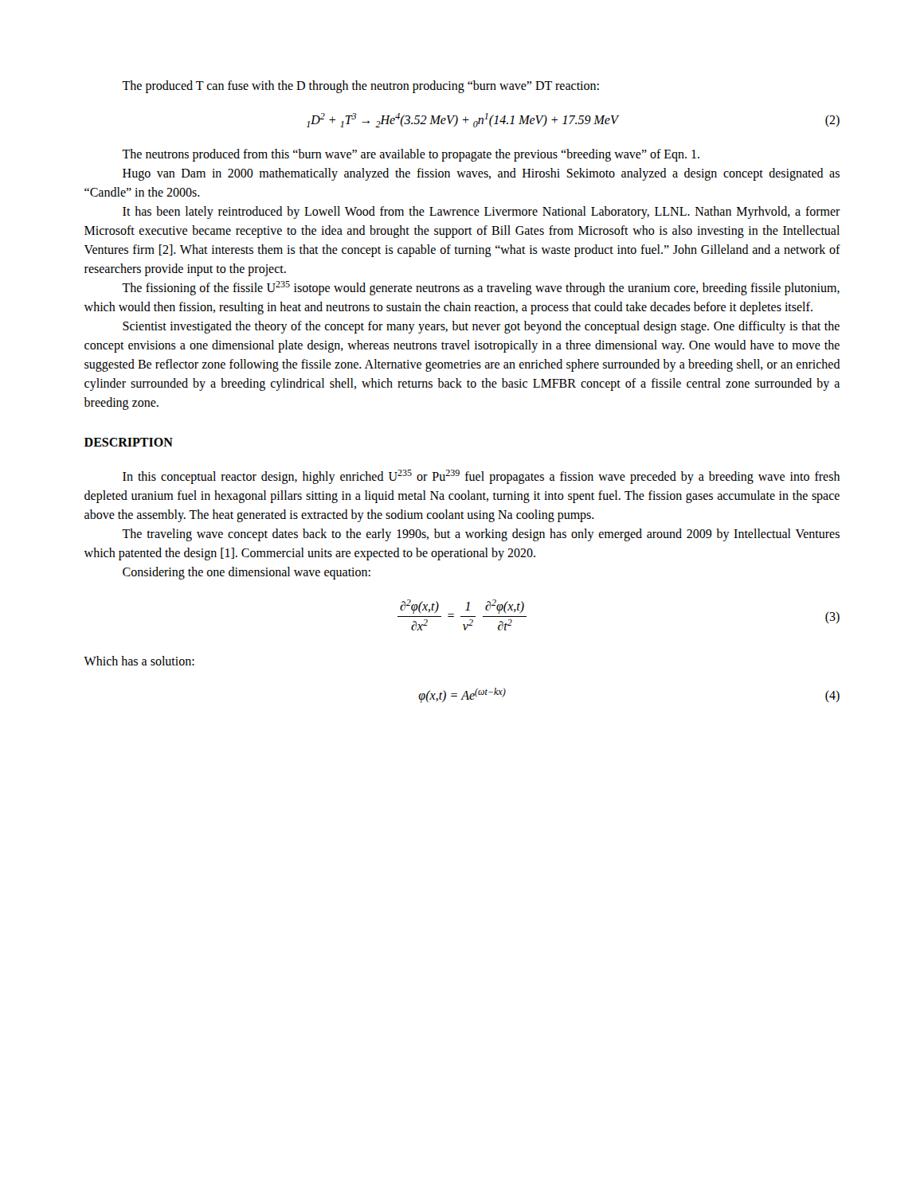The produced T can fuse with the D through the neutron producing “burn wave” DT reaction:
1D2 + 1T3 → 2He4(3.52 MeV) + 0n1(14.1 MeV) + 17.59 MeV (2)
The neutrons produced from this “burn wave” are available to propagate the previous “breeding wave” of Eqn. 1.
Hugo van Dam in 2000 mathematically analyzed the fission waves, and Hiroshi Sekimoto analyzed a design concept designated as “Candle” in the 2000s.
It has been lately reintroduced by Lowell Wood from the Lawrence Livermore National Laboratory, LLNL. Nathan Myrhvold, a former Microsoft executive became receptive to the idea and brought the support of Bill Gates from Microsoft who is also investing in the Intellectual Ventures firm [2]. What interests them is that the concept is capable of turning “what is waste product into fuel.” John Gilleland and a network of researchers provide input to the project.
The fissioning of the fissile U235 isotope would generate neutrons as a traveling wave through the uranium core, breeding fissile plutonium, which would then fission, resulting in heat and neutrons to sustain the chain reaction, a process that could take decades before it depletes itself.
Scientist investigated the theory of the concept for many years, but never got beyond the conceptual design stage. One difficulty is that the concept envisions a one dimensional plate design, whereas neutrons travel isotropically in a three dimensional way. One would have to move the suggested Be reflector zone following the fissile zone. Alternative geometries are an enriched sphere surrounded by a breeding shell, or an enriched cylinder surrounded by a breeding cylindrical shell, which returns back to the basic LMFBR concept of a fissile central zone surrounded by a breeding zone.
DESCRIPTION
In this conceptual reactor design, highly enriched U235 or Pu239 fuel propagates a fission wave preceded by a breeding wave into fresh depleted uranium fuel in hexagonal pillars sitting in a liquid metal Na coolant, turning it into spent fuel. The fission gases accumulate in the space above the assembly. The heat generated is extracted by the sodium coolant using Na cooling pumps.
The traveling wave concept dates back to the early 1990s, but a working design has only emerged around 2009 by Intellectual Ventures which patented the design [1]. Commercial units are expected to be operational by 2020.
Considering the one dimensional wave equation:
∂2φ(x,t) ∂x2 = 1 v2 ∂2φ(x,t) ∂t2 (3)
Which has a solution:
φ(x,t) = Ae(ωt−kx) (4)